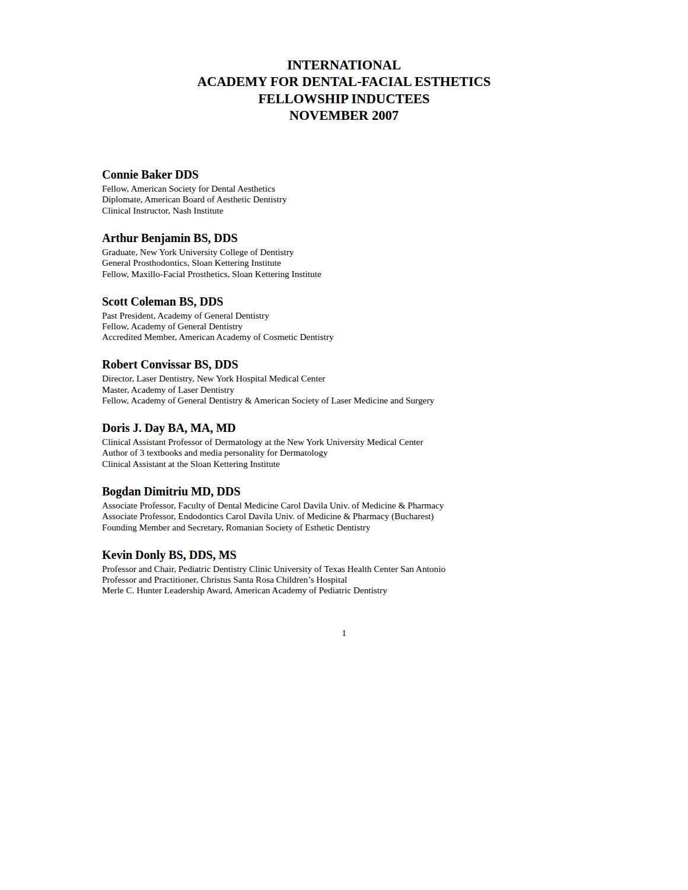INTERNATIONAL
ACADEMY FOR DENTAL-FACIAL ESTHETICS
FELLOWSHIP INDUCTEES
NOVEMBER 2007
Connie Baker DDS
Fellow, American Society for Dental Aesthetics
Diplomate, American Board of Aesthetic Dentistry
Clinical Instructor, Nash Institute
Arthur Benjamin BS, DDS
Graduate, New York University College of Dentistry
General Prosthodontics, Sloan Kettering Institute
Fellow, Maxillo-Facial Prosthetics, Sloan Kettering Institute
Scott Coleman BS, DDS
Past President, Academy of General Dentistry
Fellow, Academy of General Dentistry
Accredited Member, American Academy of Cosmetic Dentistry
Robert Convissar BS, DDS
Director, Laser Dentistry, New York Hospital Medical Center
Master, Academy of Laser Dentistry
Fellow, Academy of General Dentistry & American Society of Laser Medicine and Surgery
Doris J. Day BA, MA, MD
Clinical Assistant Professor of Dermatology at the New York University Medical Center
Author of 3 textbooks and media personality for Dermatology
Clinical Assistant at the Sloan Kettering Institute
Bogdan Dimitriu MD, DDS
Associate Professor, Faculty of Dental Medicine Carol Davila Univ. of Medicine & Pharmacy
Associate Professor, Endodontics Carol Davila Univ. of Medicine & Pharmacy (Bucharest)
Founding Member and Secretary, Romanian Society of Esthetic Dentistry
Kevin Donly BS, DDS, MS
Professor and Chair, Pediatric Dentistry Clinic University of Texas Health Center San Antonio
Professor and Practitioner, Christus Santa Rosa Children’s Hospital
Merle C. Hunter Leadership Award, American Academy of Pediatric Dentistry
1